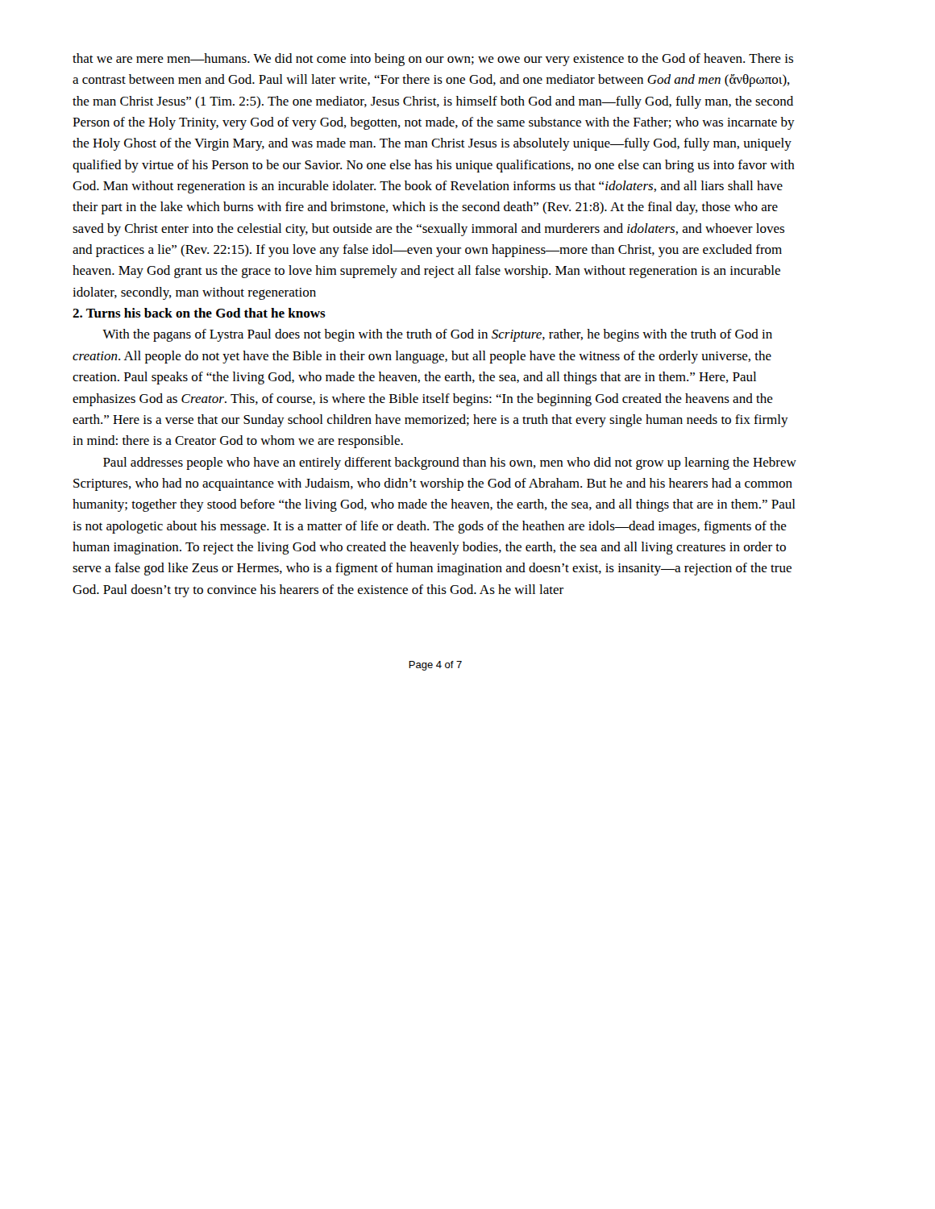that we are mere men—humans. We did not come into being on our own; we owe our very existence to the God of heaven. There is a contrast between men and God. Paul will later write, “For there is one God, and one mediator between God and men (ἄνθρωποι), the man Christ Jesus” (1 Tim. 2:5). The one mediator, Jesus Christ, is himself both God and man—fully God, fully man, the second Person of the Holy Trinity, very God of very God, begotten, not made, of the same substance with the Father; who was incarnate by the Holy Ghost of the Virgin Mary, and was made man. The man Christ Jesus is absolutely unique—fully God, fully man, uniquely qualified by virtue of his Person to be our Savior. No one else has his unique qualifications, no one else can bring us into favor with God. Man without regeneration is an incurable idolater. The book of Revelation informs us that “idolaters, and all liars shall have their part in the lake which burns with fire and brimstone, which is the second death” (Rev. 21:8). At the final day, those who are saved by Christ enter into the celestial city, but outside are the “sexually immoral and murderers and idolaters, and whoever loves and practices a lie” (Rev. 22:15). If you love any false idol—even your own happiness—more than Christ, you are excluded from heaven. May God grant us the grace to love him supremely and reject all false worship. Man without regeneration is an incurable idolater, secondly, man without regeneration
2. Turns his back on the God that he knows
With the pagans of Lystra Paul does not begin with the truth of God in Scripture, rather, he begins with the truth of God in creation. All people do not yet have the Bible in their own language, but all people have the witness of the orderly universe, the creation. Paul speaks of “the living God, who made the heaven, the earth, the sea, and all things that are in them.” Here, Paul emphasizes God as Creator. This, of course, is where the Bible itself begins: “In the beginning God created the heavens and the earth.” Here is a verse that our Sunday school children have memorized; here is a truth that every single human needs to fix firmly in mind: there is a Creator God to whom we are responsible.
Paul addresses people who have an entirely different background than his own, men who did not grow up learning the Hebrew Scriptures, who had no acquaintance with Judaism, who didn’t worship the God of Abraham. But he and his hearers had a common humanity; together they stood before “the living God, who made the heaven, the earth, the sea, and all things that are in them.” Paul is not apologetic about his message. It is a matter of life or death. The gods of the heathen are idols—dead images, figments of the human imagination. To reject the living God who created the heavenly bodies, the earth, the sea and all living creatures in order to serve a false god like Zeus or Hermes, who is a figment of human imagination and doesn’t exist, is insanity—a rejection of the true God. Paul doesn’t try to convince his hearers of the existence of this God. As he will later
Page 4 of 7